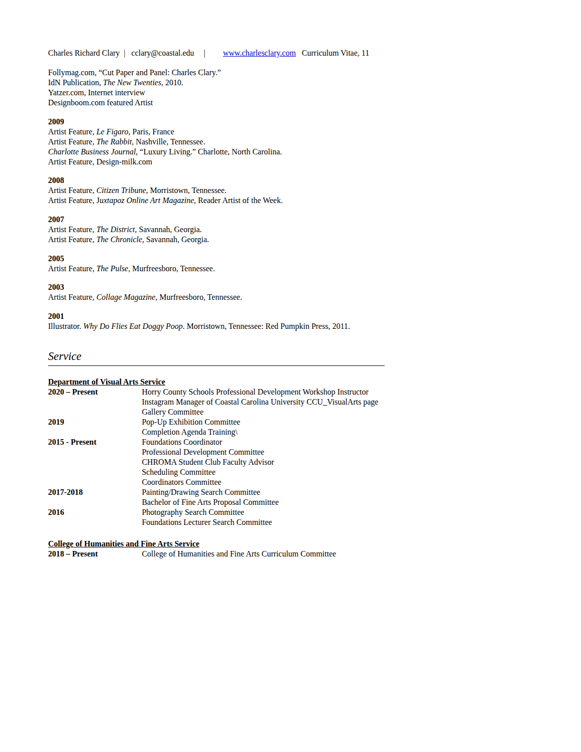Charles Richard Clary | cclary@coastal.edu | www.charlesclary.com Curriculum Vitae, 11
Follymag.com, “Cut Paper and Panel: Charles Clary.”
IdN Publication, The New Twenties, 2010.
Yatzer.com, Internet interview
Designboom.com featured Artist
2009
Artist Feature, Le Figaro, Paris, France
Artist Feature, The Rabbit, Nashville, Tennessee.
Charlotte Business Journal, “Luxury Living.” Charlotte, North Carolina.
Artist Feature, Design-milk.com
2008
Artist Feature, Citizen Tribune, Morristown, Tennessee.
Artist Feature, Juxtapoz Online Art Magazine, Reader Artist of the Week.
2007
Artist Feature, The District, Savannah, Georgia.
Artist Feature, The Chronicle, Savannah, Georgia.
2005
Artist Feature, The Pulse, Murfreesboro, Tennessee.
2003
Artist Feature, Collage Magazine, Murfreesboro, Tennessee.
2001
Illustrator. Why Do Flies Eat Doggy Poop. Morristown, Tennessee: Red Pumpkin Press, 2011.
Service
Department of Visual Arts Service
| 2020 – Present | Horry County Schools Professional Development Workshop Instructor |
| | Instagram Manager of Coastal Carolina University CCU_VisualArts page |
| | Gallery Committee |
| 2019 | Pop-Up Exhibition Committee |
| | Completion Agenda Training\ |
| 2015 - Present | Foundations Coordinator |
| | Professional Development Committee |
| | CHROMA Student Club Faculty Advisor |
| | Scheduling Committee |
| | Coordinators Committee |
| 2017-2018 | Painting/Drawing Search Committee |
| | Bachelor of Fine Arts Proposal Committee |
| 2016 | Photography Search Committee |
| | Foundations Lecturer Search Committee |
College of Humanities and Fine Arts Service
| 2018 – Present | College of Humanities and Fine Arts Curriculum Committee |